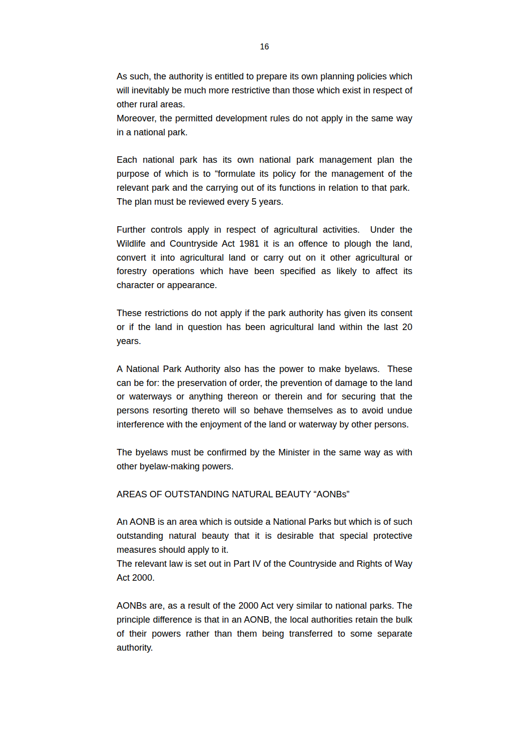16
As such, the authority is entitled to prepare its own planning policies which will inevitably be much more restrictive than those which exist in respect of other rural areas.
Moreover, the permitted development rules do not apply in the same way in a national park.
Each national park has its own national park management plan the purpose of which is to “formulate its policy for the management of the relevant park and the carrying out of its functions in relation to that park. The plan must be reviewed every 5 years.
Further controls apply in respect of agricultural activities. Under the Wildlife and Countryside Act 1981 it is an offence to plough the land, convert it into agricultural land or carry out on it other agricultural or forestry operations which have been specified as likely to affect its character or appearance.
These restrictions do not apply if the park authority has given its consent or if the land in question has been agricultural land within the last 20 years.
A National Park Authority also has the power to make byelaws. These can be for: the preservation of order, the prevention of damage to the land or waterways or anything thereon or therein and for securing that the persons resorting thereto will so behave themselves as to avoid undue interference with the enjoyment of the land or waterway by other persons.
The byelaws must be confirmed by the Minister in the same way as with other byelaw-making powers.
AREAS OF OUTSTANDING NATURAL BEAUTY “AONBs”
An AONB is an area which is outside a National Parks but which is of such outstanding natural beauty that it is desirable that special protective measures should apply to it.
The relevant law is set out in Part IV of the Countryside and Rights of Way Act 2000.
AONBs are, as a result of the 2000 Act very similar to national parks. The principle difference is that in an AONB, the local authorities retain the bulk of their powers rather than them being transferred to some separate authority.